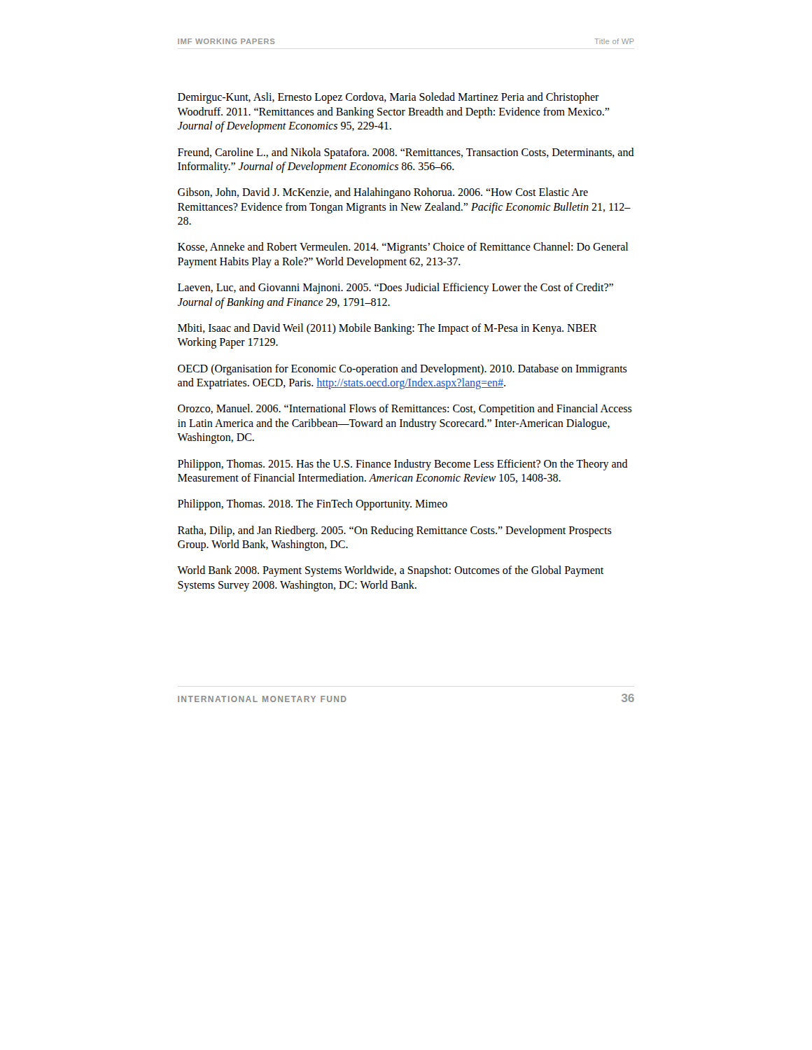IMF Working Papers Title of WP
Demirguc-Kunt, Asli, Ernesto Lopez Cordova, Maria Soledad Martinez Peria and Christopher Woodruff. 2011. “Remittances and Banking Sector Breadth and Depth: Evidence from Mexico.” Journal of Development Economics 95, 229-41.
Freund, Caroline L., and Nikola Spatafora. 2008. “Remittances, Transaction Costs, Determinants, and Informality.” Journal of Development Economics 86. 356–66.
Gibson, John, David J. McKenzie, and Halahingano Rohorua. 2006. “How Cost Elastic Are Remittances? Evidence from Tongan Migrants in New Zealand.” Pacific Economic Bulletin 21, 112–28.
Kosse, Anneke and Robert Vermeulen. 2014. “Migrants’ Choice of Remittance Channel: Do General Payment Habits Play a Role?” World Development 62, 213-37.
Laeven, Luc, and Giovanni Majnoni. 2005. “Does Judicial Efficiency Lower the Cost of Credit?” Journal of Banking and Finance 29, 1791–812.
Mbiti, Isaac and David Weil (2011) Mobile Banking: The Impact of M-Pesa in Kenya. NBER Working Paper 17129.
OECD (Organisation for Economic Co-operation and Development). 2010. Database on Immigrants and Expatriates. OECD, Paris. http://stats.oecd.org/Index.aspx?lang=en#.
Orozco, Manuel. 2006. “International Flows of Remittances: Cost, Competition and Financial Access in Latin America and the Caribbean—Toward an Industry Scorecard.” Inter-American Dialogue, Washington, DC.
Philippon, Thomas. 2015. Has the U.S. Finance Industry Become Less Efficient? On the Theory and Measurement of Financial Intermediation. American Economic Review 105, 1408-38.
Philippon, Thomas. 2018. The FinTech Opportunity. Mimeo
Ratha, Dilip, and Jan Riedberg. 2005. “On Reducing Remittance Costs.” Development Prospects Group. World Bank, Washington, DC.
World Bank 2008. Payment Systems Worldwide, a Snapshot: Outcomes of the Global Payment Systems Survey 2008. Washington, DC: World Bank.
International Monetary Fund 36